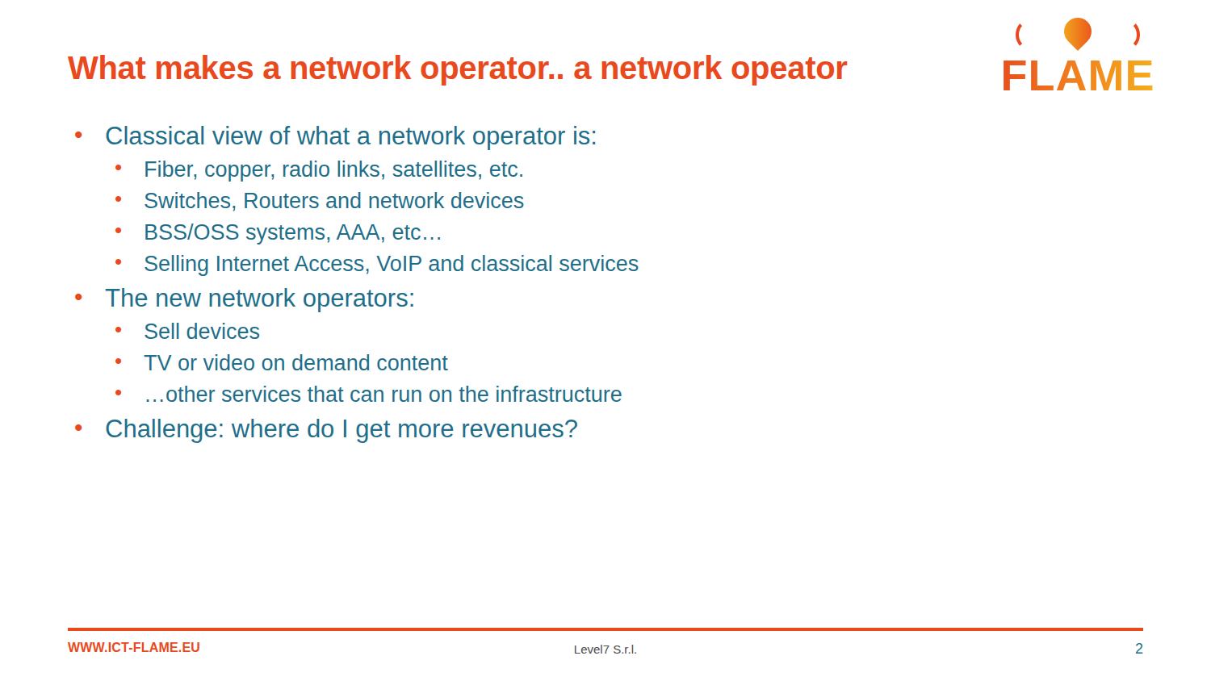What makes a network operator.. a network opeator
FLAME
Classical view of what a network operator is:
Fiber, copper, radio links, satellites, etc.
Switches, Routers and network devices
BSS/OSS systems, AAA, etc…
Selling Internet Access, VoIP and classical services
The new network operators:
Sell devices
TV or video on demand content
…other services that can run on the infrastructure
Challenge: where do I get more revenues?
WWW.ICT-FLAME.EU Level7 S.r.l. 2